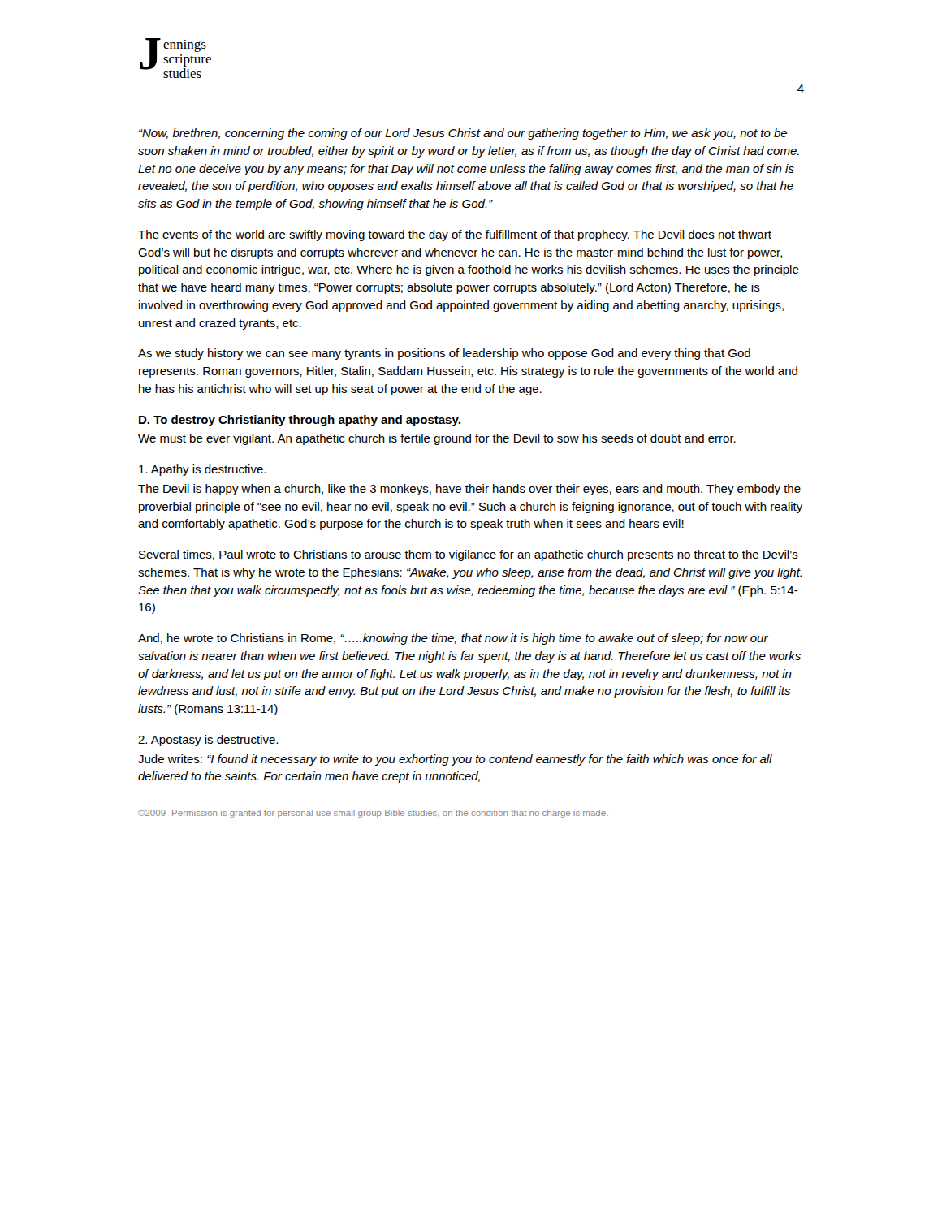J ennings scripture studies
4
“Now, brethren, concerning the coming of our Lord Jesus Christ and our gathering together to Him, we ask you, not to be soon shaken in mind or troubled, either by spirit or by word or by letter, as if from us, as though the day of Christ had come. Let no one deceive you by any means; for that Day will not come unless the falling away comes first, and the man of sin is revealed, the son of perdition, who opposes and exalts himself above all that is called God or that is worshiped, so that he sits as God in the temple of God, showing himself that he is God.”
The events of the world are swiftly moving toward the day of the fulfillment of that prophecy. The Devil does not thwart God’s will but he disrupts and corrupts wherever and whenever he can. He is the master-mind behind the lust for power, political and economic intrigue, war, etc. Where he is given a foothold he works his devilish schemes. He uses the principle that we have heard many times, “Power corrupts; absolute power corrupts absolutely.” (Lord Acton) Therefore, he is involved in overthrowing every God approved and God appointed government by aiding and abetting anarchy, uprisings, unrest and crazed tyrants, etc.
As we study history we can see many tyrants in positions of leadership who oppose God and every thing that God represents. Roman governors, Hitler, Stalin, Saddam Hussein, etc. His strategy is to rule the governments of the world and he has his antichrist who will set up his seat of power at the end of the age.
D. To destroy Christianity through apathy and apostasy.
We must be ever vigilant. An apathetic church is fertile ground for the Devil to sow his seeds of doubt and error.
1. Apathy is destructive.
The Devil is happy when a church, like the 3 monkeys, have their hands over their eyes, ears and mouth. They embody the proverbial principle of "see no evil, hear no evil, speak no evil.” Such a church is feigning ignorance, out of touch with reality and comfortably apathetic. God’s purpose for the church is to speak truth when it sees and hears evil!
Several times, Paul wrote to Christians to arouse them to vigilance for an apathetic church presents no threat to the Devil’s schemes. That is why he wrote to the Ephesians: “Awake, you who sleep, arise from the dead, and Christ will give you light. See then that you walk circumspectly, not as fools but as wise, redeeming the time, because the days are evil.” (Eph. 5:14-16)
And, he wrote to Christians in Rome, “…..knowing the time, that now it is high time to awake out of sleep; for now our salvation is nearer than when we first believed. The night is far spent, the day is at hand. Therefore let us cast off the works of darkness, and let us put on the armor of light. Let us walk properly, as in the day, not in revelry and drunkenness, not in lewdness and lust, not in strife and envy. But put on the Lord Jesus Christ, and make no provision for the flesh, to fulfill its lusts.” (Romans 13:11-14)
2. Apostasy is destructive.
Jude writes: “I found it necessary to write to you exhorting you to contend earnestly for the faith which was once for all delivered to the saints. For certain men have crept in unnoticed,
©2009 -Permission is granted for personal use small group Bible studies, on the condition that no charge is made.